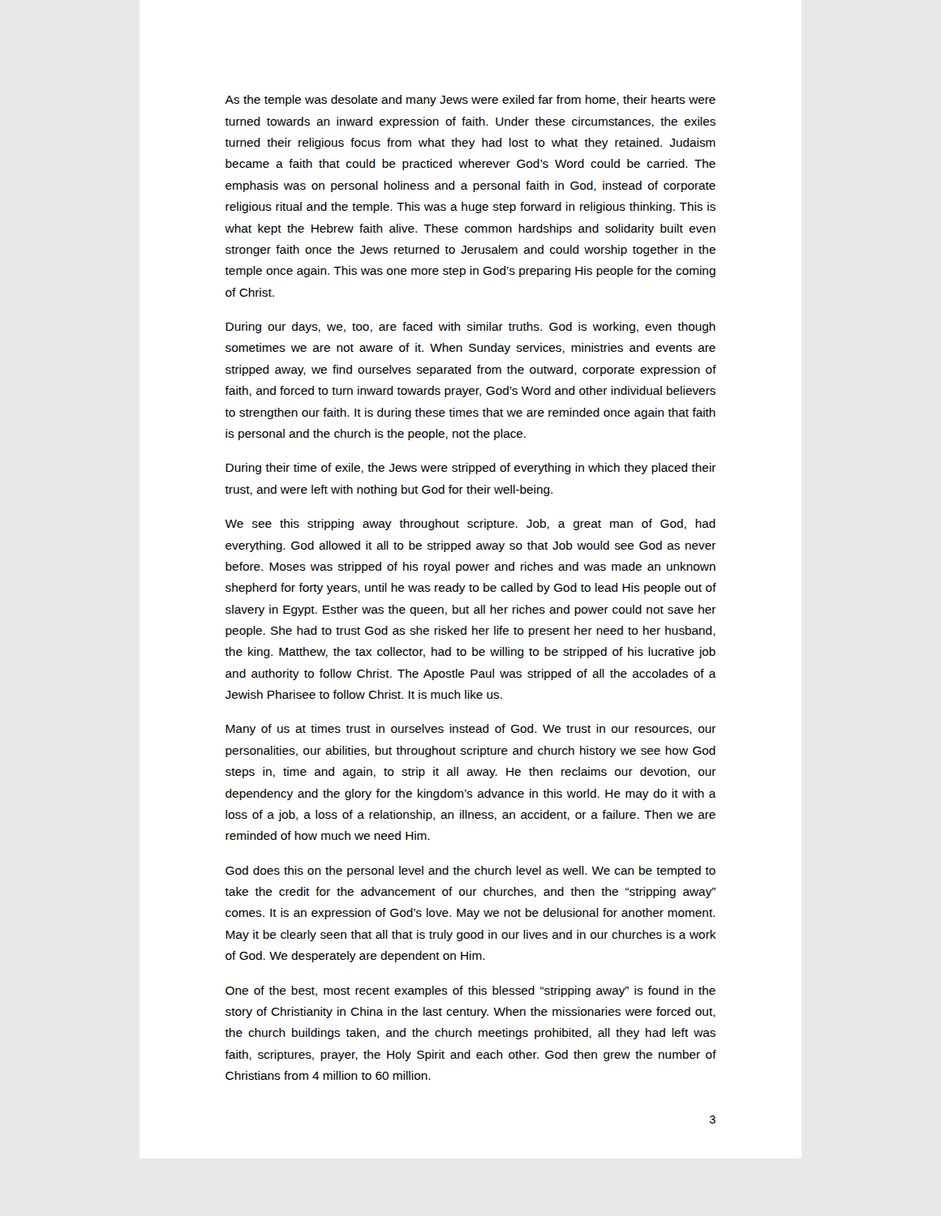As the temple was desolate and many Jews were exiled far from home, their hearts were turned towards an inward expression of faith. Under these circumstances, the exiles turned their religious focus from what they had lost to what they retained. Judaism became a faith that could be practiced wherever God’s Word could be carried. The emphasis was on personal holiness and a personal faith in God, instead of corporate religious ritual and the temple. This was a huge step forward in religious thinking. This is what kept the Hebrew faith alive. These common hardships and solidarity built even stronger faith once the Jews returned to Jerusalem and could worship together in the temple once again. This was one more step in God’s preparing His people for the coming of Christ.
During our days, we, too, are faced with similar truths. God is working, even though sometimes we are not aware of it. When Sunday services, ministries and events are stripped away, we find ourselves separated from the outward, corporate expression of faith, and forced to turn inward towards prayer, God’s Word and other individual believers to strengthen our faith. It is during these times that we are reminded once again that faith is personal and the church is the people, not the place.
During their time of exile, the Jews were stripped of everything in which they placed their trust, and were left with nothing but God for their well-being.
We see this stripping away throughout scripture. Job, a great man of God, had everything. God allowed it all to be stripped away so that Job would see God as never before. Moses was stripped of his royal power and riches and was made an unknown shepherd for forty years, until he was ready to be called by God to lead His people out of slavery in Egypt. Esther was the queen, but all her riches and power could not save her people. She had to trust God as she risked her life to present her need to her husband, the king. Matthew, the tax collector, had to be willing to be stripped of his lucrative job and authority to follow Christ. The Apostle Paul was stripped of all the accolades of a Jewish Pharisee to follow Christ. It is much like us.
Many of us at times trust in ourselves instead of God. We trust in our resources, our personalities, our abilities, but throughout scripture and church history we see how God steps in, time and again, to strip it all away. He then reclaims our devotion, our dependency and the glory for the kingdom’s advance in this world. He may do it with a loss of a job, a loss of a relationship, an illness, an accident, or a failure. Then we are reminded of how much we need Him.
God does this on the personal level and the church level as well. We can be tempted to take the credit for the advancement of our churches, and then the “stripping away” comes. It is an expression of God’s love. May we not be delusional for another moment. May it be clearly seen that all that is truly good in our lives and in our churches is a work of God. We desperately are dependent on Him.
One of the best, most recent examples of this blessed “stripping away” is found in the story of Christianity in China in the last century. When the missionaries were forced out, the church buildings taken, and the church meetings prohibited, all they had left was faith, scriptures, prayer, the Holy Spirit and each other. God then grew the number of Christians from 4 million to 60 million.
3